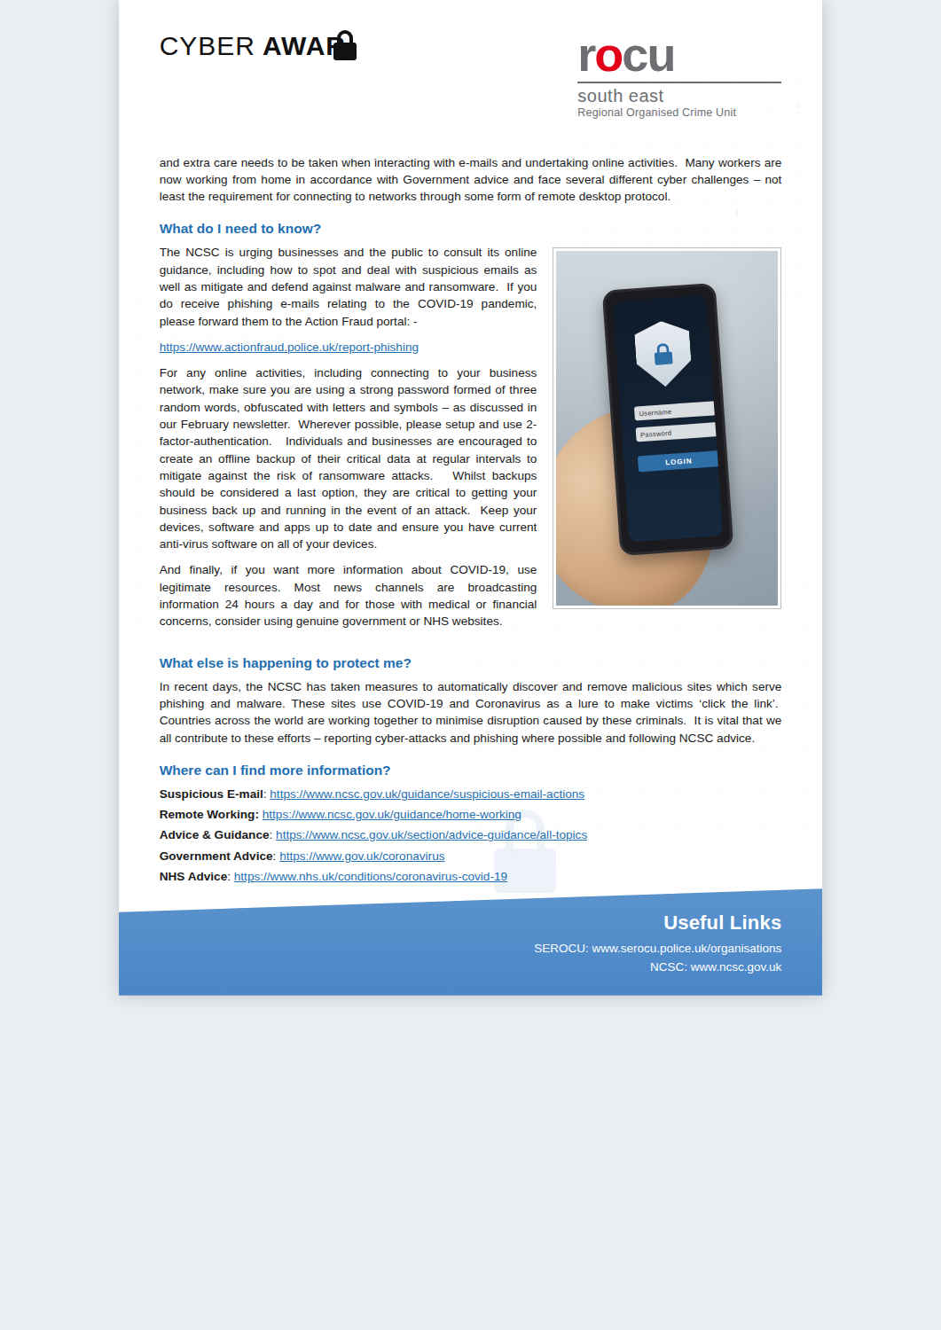CYBER AWAR
rocu
south east
Regional Organised Crime Unit
and extra care needs to be taken when interacting with e-mails and undertaking online activities. Many workers are now working from home in accordance with Government advice and face several different cyber challenges – not least the requirement for connecting to networks through some form of remote desktop protocol.
What do I need to know?
Username
Password
LOGIN
The NCSC is urging businesses and the public to consult its online guidance, including how to spot and deal with suspicious emails as well as mitigate and defend against malware and ransomware. If you do receive phishing e-mails relating to the COVID-19 pandemic, please forward them to the Action Fraud portal: -
https://www.actionfraud.police.uk/report-phishing
For any online activities, including connecting to your business network, make sure you are using a strong password formed of three random words, obfuscated with letters and symbols – as discussed in our February newsletter. Wherever possible, please setup and use 2-factor-authentication. Individuals and businesses are encouraged to create an offline backup of their critical data at regular intervals to mitigate against the risk of ransomware attacks. Whilst backups should be considered a last option, they are critical to getting your business back up and running in the event of an attack. Keep your devices, software and apps up to date and ensure you have current anti-virus software on all of your devices.
And finally, if you want more information about COVID-19, use legitimate resources. Most news channels are broadcasting information 24 hours a day and for those with medical or financial concerns, consider using genuine government or NHS websites.
What else is happening to protect me?
In recent days, the NCSC has taken measures to automatically discover and remove malicious sites which serve phishing and malware. These sites use COVID-19 and Coronavirus as a lure to make victims ‘click the link’. Countries across the world are working together to minimise disruption caused by these criminals. It is vital that we all contribute to these efforts – reporting cyber-attacks and phishing where possible and following NCSC advice.
Where can I find more information?
Suspicious E-mail: https://www.ncsc.gov.uk/guidance/suspicious-email-actions
Remote Working: https://www.ncsc.gov.uk/guidance/home-working
Advice & Guidance: https://www.ncsc.gov.uk/section/advice-guidance/all-topics
Government Advice: https://www.gov.uk/coronavirus
NHS Advice: https://www.nhs.uk/conditions/coronavirus-covid-19
Useful Links
SEROCU: www.serocu.police.uk/organisations
NCSC: www.ncsc.gov.uk